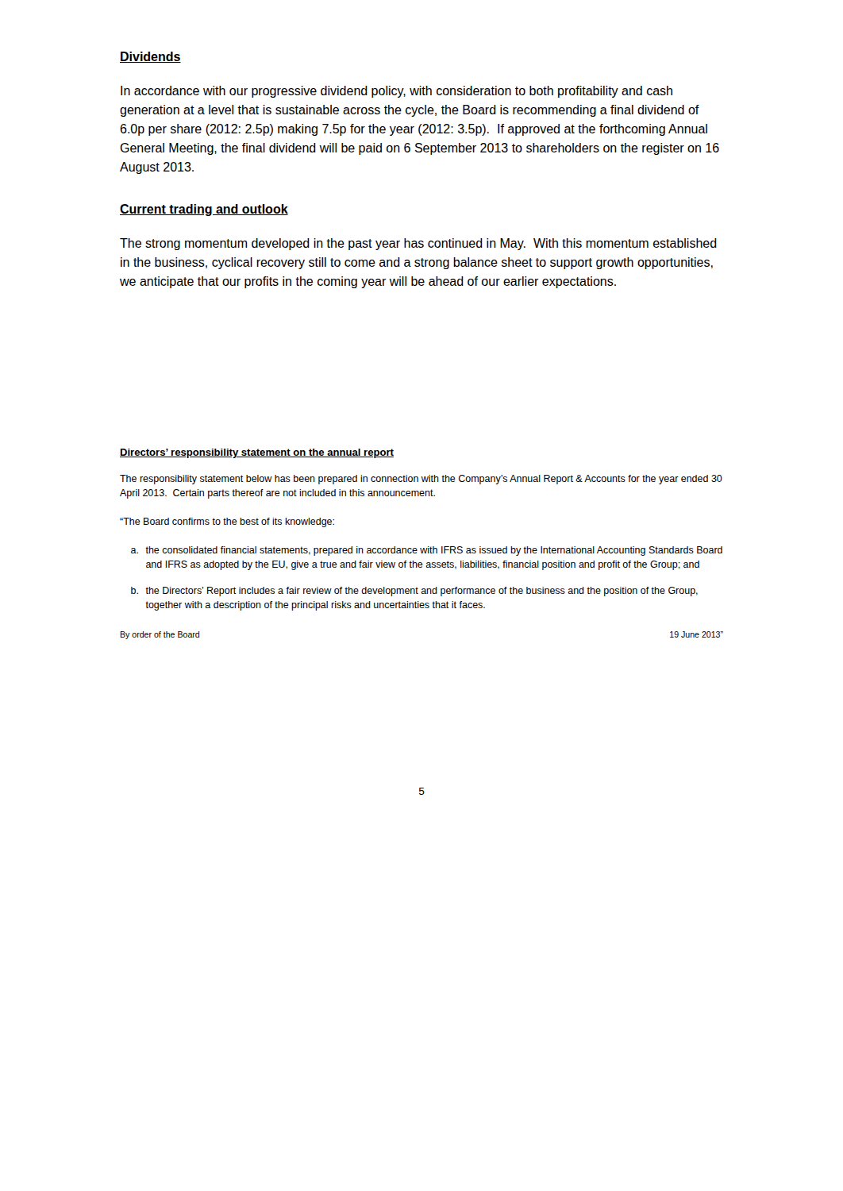Dividends
In accordance with our progressive dividend policy, with consideration to both profitability and cash generation at a level that is sustainable across the cycle, the Board is recommending a final dividend of 6.0p per share (2012: 2.5p) making 7.5p for the year (2012: 3.5p). If approved at the forthcoming Annual General Meeting, the final dividend will be paid on 6 September 2013 to shareholders on the register on 16 August 2013.
Current trading and outlook
The strong momentum developed in the past year has continued in May. With this momentum established in the business, cyclical recovery still to come and a strong balance sheet to support growth opportunities, we anticipate that our profits in the coming year will be ahead of our earlier expectations.
Directors’ responsibility statement on the annual report
The responsibility statement below has been prepared in connection with the Company’s Annual Report & Accounts for the year ended 30 April 2013. Certain parts thereof are not included in this announcement.
“The Board confirms to the best of its knowledge:
the consolidated financial statements, prepared in accordance with IFRS as issued by the International Accounting Standards Board and IFRS as adopted by the EU, give a true and fair view of the assets, liabilities, financial position and profit of the Group; and
the Directors’ Report includes a fair review of the development and performance of the business and the position of the Group, together with a description of the principal risks and uncertainties that it faces.
By order of the Board 19 June 2013”
5